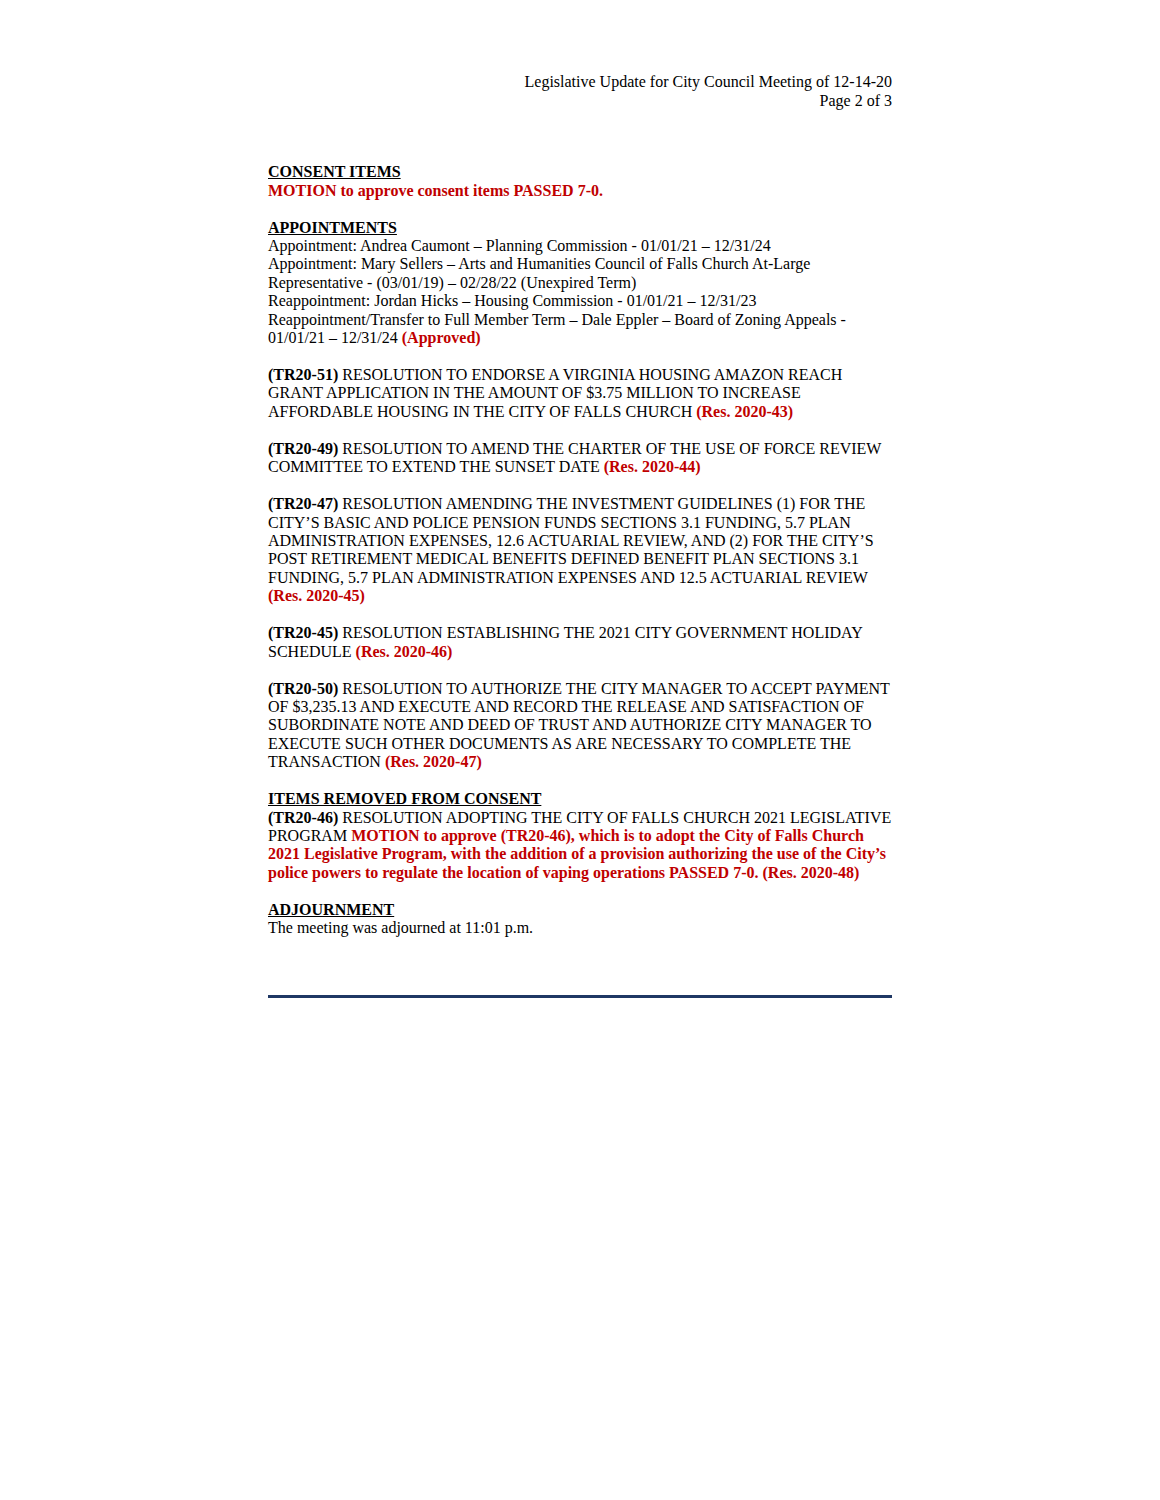Legislative Update for City Council Meeting of 12-14-20
Page 2 of 3
CONSENT ITEMS
MOTION to approve consent items PASSED 7-0.
APPOINTMENTS
Appointment: Andrea Caumont – Planning Commission - 01/01/21 – 12/31/24
Appointment: Mary Sellers – Arts and Humanities Council of Falls Church At-Large Representative - (03/01/19) – 02/28/22 (Unexpired Term)
Reappointment: Jordan Hicks – Housing Commission - 01/01/21 – 12/31/23
Reappointment/Transfer to Full Member Term – Dale Eppler – Board of Zoning Appeals - 01/01/21 – 12/31/24 (Approved)
(TR20-51) RESOLUTION TO ENDORSE A VIRGINIA HOUSING AMAZON REACH GRANT APPLICATION IN THE AMOUNT OF $3.75 MILLION TO INCREASE AFFORDABLE HOUSING IN THE CITY OF FALLS CHURCH (Res. 2020-43)
(TR20-49) RESOLUTION TO AMEND THE CHARTER OF THE USE OF FORCE REVIEW COMMITTEE TO EXTEND THE SUNSET DATE (Res. 2020-44)
(TR20-47) RESOLUTION AMENDING THE INVESTMENT GUIDELINES (1) FOR THE CITY’S BASIC AND POLICE PENSION FUNDS SECTIONS 3.1 FUNDING, 5.7 PLAN ADMINISTRATION EXPENSES, 12.6 ACTUARIAL REVIEW, AND (2) FOR THE CITY’S POST RETIREMENT MEDICAL BENEFITS DEFINED BENEFIT PLAN SECTIONS 3.1 FUNDING, 5.7 PLAN ADMINISTRATION EXPENSES AND 12.5 ACTUARIAL REVIEW (Res. 2020-45)
(TR20-45) RESOLUTION ESTABLISHING THE 2021 CITY GOVERNMENT HOLIDAY SCHEDULE (Res. 2020-46)
(TR20-50) RESOLUTION TO AUTHORIZE THE CITY MANAGER TO ACCEPT PAYMENT OF $3,235.13 AND EXECUTE AND RECORD THE RELEASE AND SATISFACTION OF SUBORDINATE NOTE AND DEED OF TRUST AND AUTHORIZE CITY MANAGER TO EXECUTE SUCH OTHER DOCUMENTS AS ARE NECESSARY TO COMPLETE THE TRANSACTION (Res. 2020-47)
ITEMS REMOVED FROM CONSENT
(TR20-46) RESOLUTION ADOPTING THE CITY OF FALLS CHURCH 2021 LEGISLATIVE PROGRAM MOTION to approve (TR20-46), which is to adopt the City of Falls Church 2021 Legislative Program, with the addition of a provision authorizing the use of the City’s police powers to regulate the location of vaping operations PASSED 7-0. (Res. 2020-48)
ADJOURNMENT
The meeting was adjourned at 11:01 p.m.